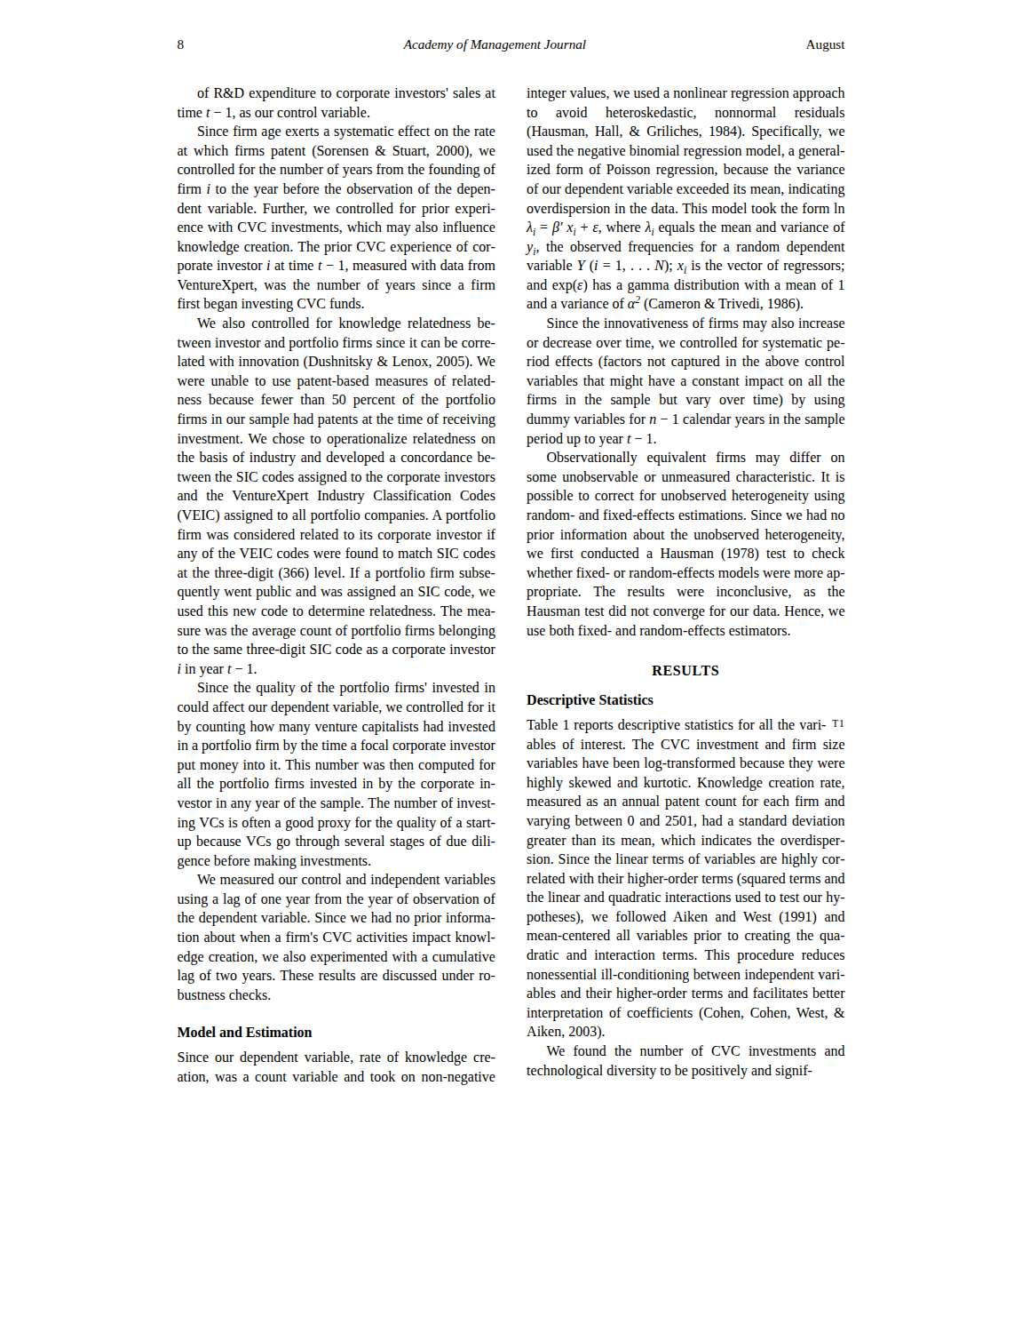8 Academy of Management Journal August
of R&D expenditure to corporate investors' sales at time t − 1, as our control variable.
Since firm age exerts a systematic effect on the rate at which firms patent (Sorensen & Stuart, 2000), we controlled for the number of years from the founding of firm i to the year before the observation of the dependent variable. Further, we controlled for prior experience with CVC investments, which may also influence knowledge creation. The prior CVC experience of corporate investor i at time t − 1, measured with data from VentureXpert, was the number of years since a firm first began investing CVC funds.
We also controlled for knowledge relatedness between investor and portfolio firms since it can be correlated with innovation (Dushnitsky & Lenox, 2005). We were unable to use patent-based measures of relatedness because fewer than 50 percent of the portfolio firms in our sample had patents at the time of receiving investment. We chose to operationalize relatedness on the basis of industry and developed a concordance between the SIC codes assigned to the corporate investors and the VentureXpert Industry Classification Codes (VEIC) assigned to all portfolio companies. A portfolio firm was considered related to its corporate investor if any of the VEIC codes were found to match SIC codes at the three-digit (366) level. If a portfolio firm subsequently went public and was assigned an SIC code, we used this new code to determine relatedness. The measure was the average count of portfolio firms belonging to the same three-digit SIC code as a corporate investor i in year t − 1.
Since the quality of the portfolio firms' invested in could affect our dependent variable, we controlled for it by counting how many venture capitalists had invested in a portfolio firm by the time a focal corporate investor put money into it. This number was then computed for all the portfolio firms invested in by the corporate investor in any year of the sample. The number of investing VCs is often a good proxy for the quality of a start-up because VCs go through several stages of due diligence before making investments.
We measured our control and independent variables using a lag of one year from the year of observation of the dependent variable. Since we had no prior information about when a firm's CVC activities impact knowledge creation, we also experimented with a cumulative lag of two years. These results are discussed under robustness checks.
Model and Estimation
Since our dependent variable, rate of knowledge creation, was a count variable and took on non-negative integer values, we used a nonlinear regression approach to avoid heteroskedastic, nonnormal residuals (Hausman, Hall, & Griliches, 1984). Specifically, we used the negative binomial regression model, a generalized form of Poisson regression, because the variance of our dependent variable exceeded its mean, indicating overdispersion in the data. This model took the form ln λi = β′ xi + ε, where λi equals the mean and variance of yi, the observed frequencies for a random dependent variable Y (i = 1, . . . N); xi is the vector of regressors; and exp(ε) has a gamma distribution with a mean of 1 and a variance of α2 (Cameron & Trivedi, 1986).
Since the innovativeness of firms may also increase or decrease over time, we controlled for systematic period effects (factors not captured in the above control variables that might have a constant impact on all the firms in the sample but vary over time) by using dummy variables for n − 1 calendar years in the sample period up to year t − 1.
Observationally equivalent firms may differ on some unobservable or unmeasured characteristic. It is possible to correct for unobserved heterogeneity using random- and fixed-effects estimations. Since we had no prior information about the unobserved heterogeneity, we first conducted a Hausman (1978) test to check whether fixed- or random-effects models were more appropriate. The results were inconclusive, as the Hausman test did not converge for our data. Hence, we use both fixed- and random-effects estimators.
Results
Descriptive Statistics
T1 Table 1 reports descriptive statistics for all the variables of interest. The CVC investment and firm size variables have been log-transformed because they were highly skewed and kurtotic. Knowledge creation rate, measured as an annual patent count for each firm and varying between 0 and 2501, had a standard deviation greater than its mean, which indicates the overdispersion. Since the linear terms of variables are highly correlated with their higher-order terms (squared terms and the linear and quadratic interactions used to test our hypotheses), we followed Aiken and West (1991) and mean-centered all variables prior to creating the quadratic and interaction terms. This procedure reduces nonessential ill-conditioning between independent variables and their higher-order terms and facilitates better interpretation of coefficients (Cohen, Cohen, West, & Aiken, 2003).
We found the number of CVC investments and technological diversity to be positively and signif-